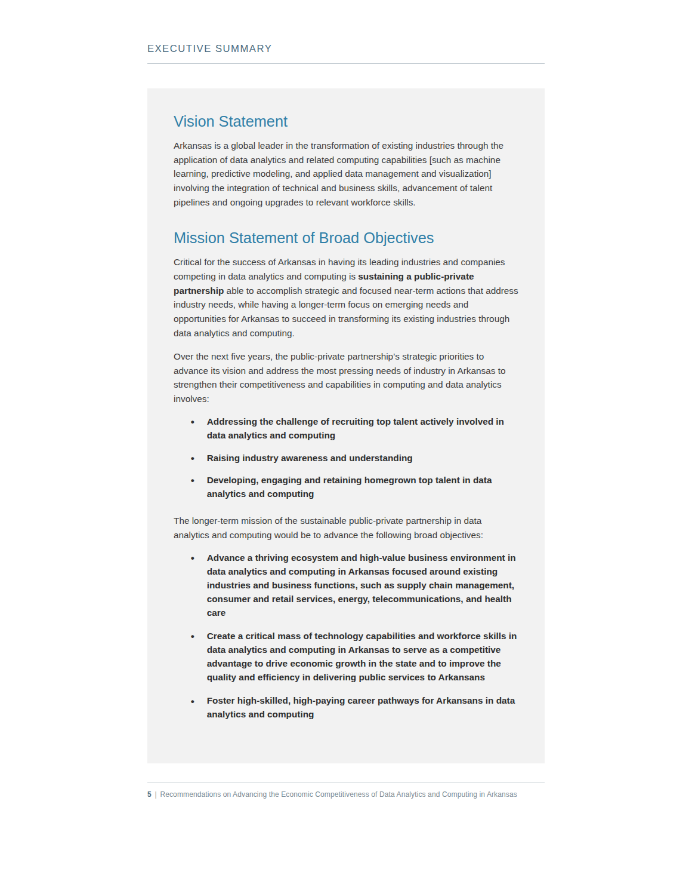Executive Summary
Vision Statement
Arkansas is a global leader in the transformation of existing industries through the application of data analytics and related computing capabilities [such as machine learning, predictive modeling, and applied data management and visualization] involving the integration of technical and business skills, advancement of talent pipelines and ongoing upgrades to relevant workforce skills.
Mission Statement of Broad Objectives
Critical for the success of Arkansas in having its leading industries and companies competing in data analytics and computing is sustaining a public-private partnership able to accomplish strategic and focused near-term actions that address industry needs, while having a longer-term focus on emerging needs and opportunities for Arkansas to succeed in transforming its existing industries through data analytics and computing.
Over the next five years, the public-private partnership’s strategic priorities to advance its vision and address the most pressing needs of industry in Arkansas to strengthen their competitiveness and capabilities in computing and data analytics involves:
Addressing the challenge of recruiting top talent actively involved in data analytics and computing
Raising industry awareness and understanding
Developing, engaging and retaining homegrown top talent in data analytics and computing
The longer-term mission of the sustainable public-private partnership in data analytics and computing would be to advance the following broad objectives:
Advance a thriving ecosystem and high-value business environment in data analytics and computing in Arkansas focused around existing industries and business functions, such as supply chain management, consumer and retail services, energy, telecommunications, and health care
Create a critical mass of technology capabilities and workforce skills in data analytics and computing in Arkansas to serve as a competitive advantage to drive economic growth in the state and to improve the quality and efficiency in delivering public services to Arkansans
Foster high-skilled, high-paying career pathways for Arkansans in data analytics and computing
5|Recommendations on Advancing the Economic Competitiveness of Data Analytics and Computing in Arkansas